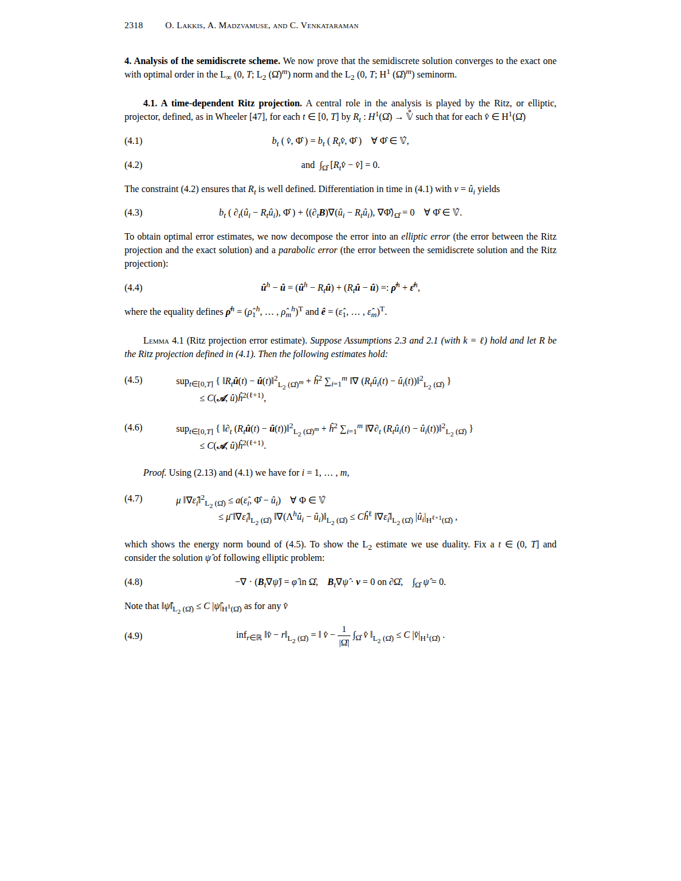2318 O. Lakkis, A. Madzvamuse, and C. Venkataraman
4. Analysis of the semidiscrete scheme.
We now prove that the semidiscrete solution converges to the exact one with optimal order in the L∞ (0, T; L2 (Ω̂)m) norm and the L2 (0, T; H1 (Ω̂)m) seminorm.
4.1. A time-dependent Ritz projection. A central role in the analysis is played by the Ritz, or elliptic, projector, defined, as in Wheeler [47], for each t ∈ [0, T] by Rt : H1(Ω̂) → 𝕍̊ such that for each v̂ ∈ H1(Ω̂)
(4.1) bt ( v̂, Φ̂ ) = bt ( Rtv̂, Φ̂ ) ∀ Φ̂ ∈ 𝕍̂,
(4.2) and ∫Ω̂ [Rtv̂ − v̂] = 0.
The constraint (4.2) ensures that Rt is well defined. Differentiation in time in (4.1) with v = ûi yields
(4.3) bt ( ∂t(ûi − Rtûi), Φ̂ ) + ⟨(∂tB)∇(ûi − Rtûi), ∇Φ̂⟩Ω̂ = 0 ∀ Φ̂ ∈ 𝕍̂.
To obtain optimal error estimates, we now decompose the error into an elliptic error (the error between the Ritz projection and the exact solution) and a parabolic error (the error between the semidiscrete solution and the Ritz projection):
(4.4) ûh − û = (ûh − Rt û) + (Rt û − û) =: ρ̂h + ε̂h,
where the equality defines ρ̂h = (ρ̂1h, … , ρ̂mh)T and ê = (ε̂1, … , ε̂m)T.
Lemma 4.1 (Ritz projection error estimate). Suppose Assumptions 2.3 and 2.1 (with k = ℓ) hold and let R be the Ritz projection defined in (4.1). Then the following estimates hold:
(4.5)
supt∈[0,T] { ‖Rt û(t) − û(t)‖2L2 (Ω̂)m + ĥ2 ∑i=1m ‖∇ (Rtûi(t) − ûi(t))‖2L2 (Ω̂) }
≤ C(𝒜, û)ĥ2(ℓ+1),
(4.6)
supt∈[0,T] { ‖∂t (Rt û(t) − û(t))‖2L2 (Ω̂)m + ĥ2 ∑i=1m ‖∇∂t (Rtûi(t) − ûi(t))‖2L2 (Ω̂) }
≤ C(𝒜, û)ĥ2(ℓ+1).
Proof. Using (2.13) and (4.1) we have for i = 1, … , m,
(4.7)
μ ‖∇ε̂i‖2L2 (Ω̂) ≤ a(ε̂i, Φ̂ − ûi) ∀ Φ ∈ 𝕍̂
≤ μ̄ ‖∇ε̂i‖L2 (Ω̂) ‖∇(Λhûi − ûi)‖L2 (Ω̂) ≤ Cĥℓ ‖∇ε̂i‖L2 (Ω̂) |ûi|Hℓ+1(Ω̂) ,
which shows the energy norm bound of (4.5). To show the L2 estimate we use duality. Fix a t ∈ (0, T] and consider the solution ψ̂ of following elliptic problem:
(4.8) −∇ · (Bt∇ψ̂) = φ̂ in Ω̂, Bt∇ψ̂ · ν = 0 on ∂Ω̂, ∫Ω̂ ψ̂ = 0.
Note that ‖ψ̂‖L2 (Ω̂) ≤ C |ψ̂|H1(Ω̂) as for any v̂
(4.9) infr∈ℝ ‖v̂ − r‖L2 (Ω̂) = ‖ v̂ − 1|Ω̂| ∫Ω̂ v̂ ‖L2 (Ω̂) ≤ C |v̂|H1(Ω̂) .